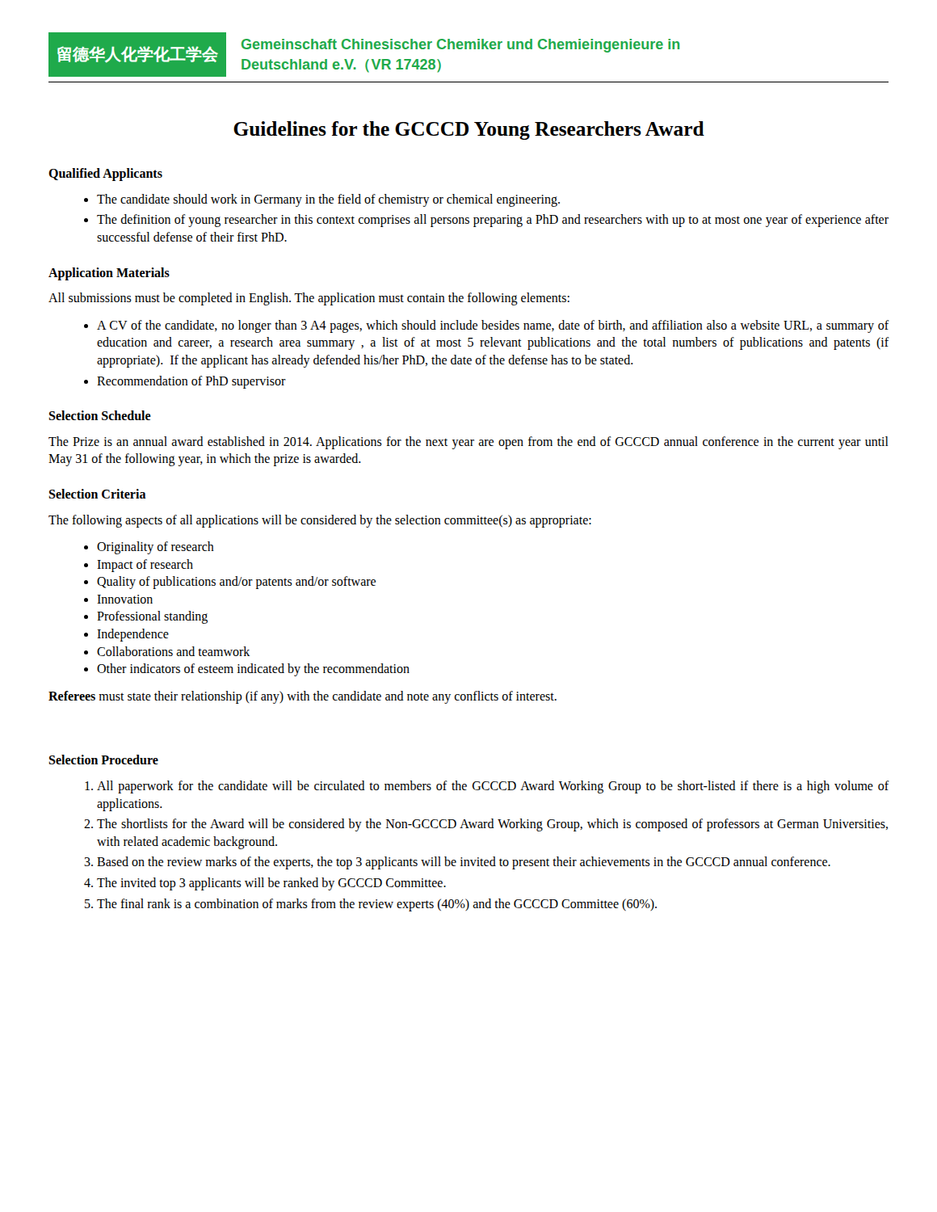留德华人化学化工学会
Gemeinschaft Chinesischer Chemiker und Chemieingenieure in Deutschland e.V.（VR 17428）
Guidelines for the GCCCD Young Researchers Award
Qualified Applicants
The candidate should work in Germany in the field of chemistry or chemical engineering.
The definition of young researcher in this context comprises all persons preparing a PhD and researchers with up to at most one year of experience after successful defense of their first PhD.
Application Materials
All submissions must be completed in English. The application must contain the following elements:
A CV of the candidate, no longer than 3 A4 pages, which should include besides name, date of birth, and affiliation also a website URL, a summary of education and career, a research area summary , a list of at most 5 relevant publications and the total numbers of publications and patents (if appropriate). If the applicant has already defended his/her PhD, the date of the defense has to be stated.
Recommendation of PhD supervisor
Selection Schedule
The Prize is an annual award established in 2014. Applications for the next year are open from the end of GCCCD annual conference in the current year until May 31 of the following year, in which the prize is awarded.
Selection Criteria
The following aspects of all applications will be considered by the selection committee(s) as appropriate:
Originality of research
Impact of research
Quality of publications and/or patents and/or software
Innovation
Professional standing
Independence
Collaborations and teamwork
Other indicators of esteem indicated by the recommendation
Referees must state their relationship (if any) with the candidate and note any conflicts of interest.
Selection Procedure
All paperwork for the candidate will be circulated to members of the GCCCD Award Working Group to be short-listed if there is a high volume of applications.
The shortlists for the Award will be considered by the Non-GCCCD Award Working Group, which is composed of professors at German Universities, with related academic background.
Based on the review marks of the experts, the top 3 applicants will be invited to present their achievements in the GCCCD annual conference.
The invited top 3 applicants will be ranked by GCCCD Committee.
The final rank is a combination of marks from the review experts (40%) and the GCCCD Committee (60%).